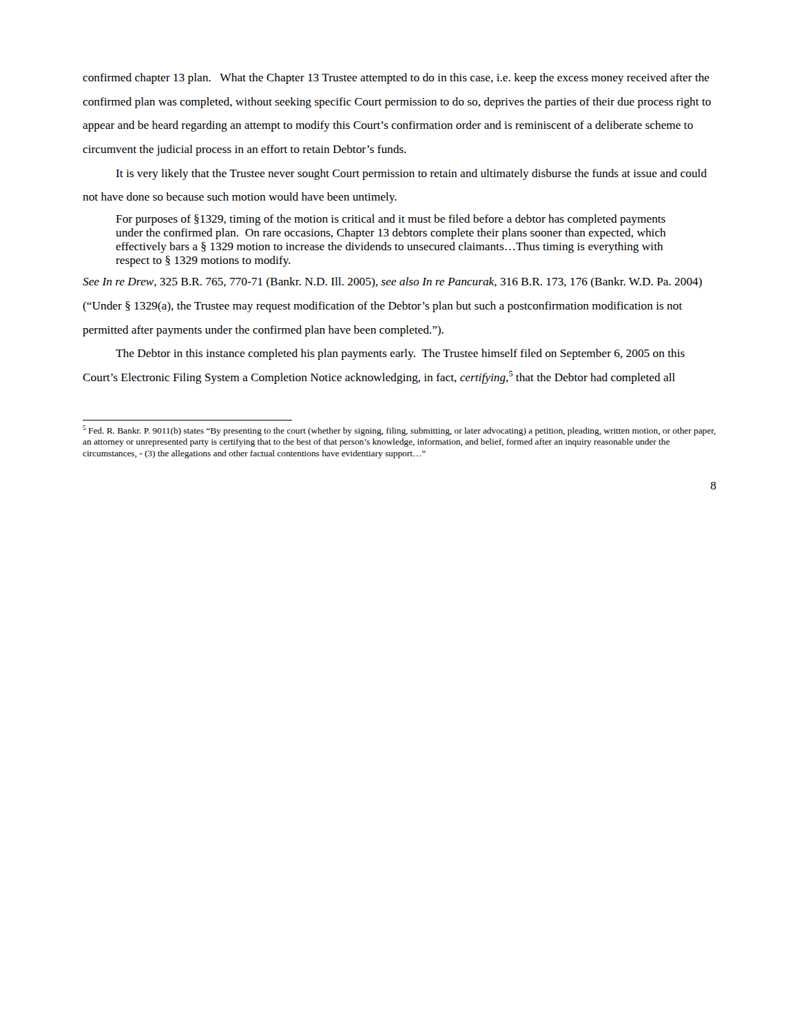confirmed chapter 13 plan. What the Chapter 13 Trustee attempted to do in this case, i.e. keep the excess money received after the confirmed plan was completed, without seeking specific Court permission to do so, deprives the parties of their due process right to appear and be heard regarding an attempt to modify this Court’s confirmation order and is reminiscent of a deliberate scheme to circumvent the judicial process in an effort to retain Debtor’s funds.
It is very likely that the Trustee never sought Court permission to retain and ultimately disburse the funds at issue and could not have done so because such motion would have been untimely.
For purposes of §1329, timing of the motion is critical and it must be filed before a debtor has completed payments under the confirmed plan. On rare occasions, Chapter 13 debtors complete their plans sooner than expected, which effectively bars a § 1329 motion to increase the dividends to unsecured claimants…Thus timing is everything with respect to § 1329 motions to modify.
See In re Drew, 325 B.R. 765, 770-71 (Bankr. N.D. Ill. 2005), see also In re Pancurak, 316 B.R. 173, 176 (Bankr. W.D. Pa. 2004)(“Under § 1329(a), the Trustee may request modification of the Debtor’s plan but such a postconfirmation modification is not permitted after payments under the confirmed plan have been completed.”).
The Debtor in this instance completed his plan payments early. The Trustee himself filed on September 6, 2005 on this Court’s Electronic Filing System a Completion Notice acknowledging, in fact, certifying,5 that the Debtor had completed all
5 Fed. R. Bankr. P. 9011(b) states “By presenting to the court (whether by signing, filing, submitting, or later advocating) a petition, pleading, written motion, or other paper, an attorney or unrepresented party is certifying that to the best of that person’s knowledge, information, and belief, formed after an inquiry reasonable under the circumstances, - (3) the allegations and other factual contentions have evidentiary support…”
8